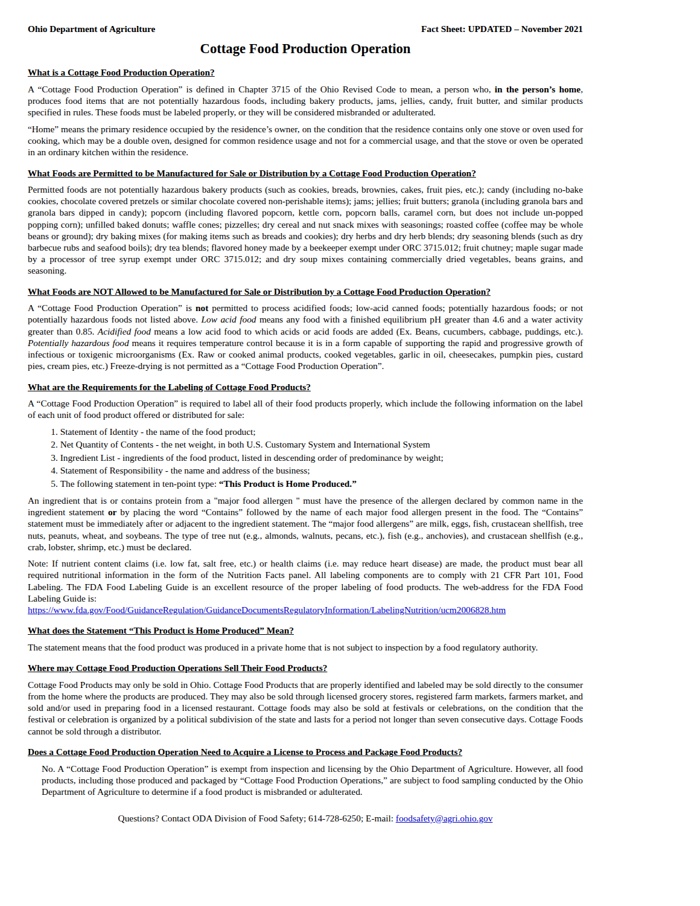Ohio Department of Agriculture Fact Sheet: UPDATED – November 2021
Cottage Food Production Operation
What is a Cottage Food Production Operation?
A “Cottage Food Production Operation” is defined in Chapter 3715 of the Ohio Revised Code to mean, a person who, in the person’s home, produces food items that are not potentially hazardous foods, including bakery products, jams, jellies, candy, fruit butter, and similar products specified in rules. These foods must be labeled properly, or they will be considered misbranded or adulterated.
“Home” means the primary residence occupied by the residence’s owner, on the condition that the residence contains only one stove or oven used for cooking, which may be a double oven, designed for common residence usage and not for a commercial usage, and that the stove or oven be operated in an ordinary kitchen within the residence.
What Foods are Permitted to be Manufactured for Sale or Distribution by a Cottage Food Production Operation?
Permitted foods are not potentially hazardous bakery products (such as cookies, breads, brownies, cakes, fruit pies, etc.); candy (including no-bake cookies, chocolate covered pretzels or similar chocolate covered non-perishable items); jams; jellies; fruit butters; granola (including granola bars and granola bars dipped in candy); popcorn (including flavored popcorn, kettle corn, popcorn balls, caramel corn, but does not include un-popped popping corn); unfilled baked donuts; waffle cones; pizzelles; dry cereal and nut snack mixes with seasonings; roasted coffee (coffee may be whole beans or ground); dry baking mixes (for making items such as breads and cookies); dry herbs and dry herb blends; dry seasoning blends (such as dry barbecue rubs and seafood boils); dry tea blends; flavored honey made by a beekeeper exempt under ORC 3715.012; fruit chutney; maple sugar made by a processor of tree syrup exempt under ORC 3715.012; and dry soup mixes containing commercially dried vegetables, beans grains, and seasoning.
What Foods are NOT Allowed to be Manufactured for Sale or Distribution by a Cottage Food Production Operation?
A “Cottage Food Production Operation” is not permitted to process acidified foods; low-acid canned foods; potentially hazardous foods; or not potentially hazardous foods not listed above. Low acid food means any food with a finished equilibrium pH greater than 4.6 and a water activity greater than 0.85. Acidified food means a low acid food to which acids or acid foods are added (Ex. Beans, cucumbers, cabbage, puddings, etc.). Potentially hazardous food means it requires temperature control because it is in a form capable of supporting the rapid and progressive growth of infectious or toxigenic microorganisms (Ex. Raw or cooked animal products, cooked vegetables, garlic in oil, cheesecakes, pumpkin pies, custard pies, cream pies, etc.) Freeze-drying is not permitted as a “Cottage Food Production Operation”.
What are the Requirements for the Labeling of Cottage Food Products?
A “Cottage Food Production Operation” is required to label all of their food products properly, which include the following information on the label of each unit of food product offered or distributed for sale:
Statement of Identity - the name of the food product;
Net Quantity of Contents - the net weight, in both U.S. Customary System and International System
Ingredient List - ingredients of the food product, listed in descending order of predominance by weight;
Statement of Responsibility - the name and address of the business;
The following statement in ten-point type: “This Product is Home Produced.”
An ingredient that is or contains protein from a "major food allergen " must have the presence of the allergen declared by common name in the ingredient statement or by placing the word “Contains” followed by the name of each major food allergen present in the food. The “Contains” statement must be immediately after or adjacent to the ingredient statement. The “major food allergens” are milk, eggs, fish, crustacean shellfish, tree nuts, peanuts, wheat, and soybeans. The type of tree nut (e.g., almonds, walnuts, pecans, etc.), fish (e.g., anchovies), and crustacean shellfish (e.g., crab, lobster, shrimp, etc.) must be declared.
Note: If nutrient content claims (i.e. low fat, salt free, etc.) or health claims (i.e. may reduce heart disease) are made, the product must bear all required nutritional information in the form of the Nutrition Facts panel. All labeling components are to comply with 21 CFR Part 101, Food Labeling. The FDA Food Labeling Guide is an excellent resource of the proper labeling of food products. The web-address for the FDA Food Labeling Guide is:
https://www.fda.gov/Food/GuidanceRegulation/GuidanceDocumentsRegulatoryInformation/LabelingNutrition/ucm2006828.htm
What does the Statement “This Product is Home Produced” Mean?
The statement means that the food product was produced in a private home that is not subject to inspection by a food regulatory authority.
Where may Cottage Food Production Operations Sell Their Food Products?
Cottage Food Products may only be sold in Ohio. Cottage Food Products that are properly identified and labeled may be sold directly to the consumer from the home where the products are produced. They may also be sold through licensed grocery stores, registered farm markets, farmers market, and sold and/or used in preparing food in a licensed restaurant. Cottage foods may also be sold at festivals or celebrations, on the condition that the festival or celebration is organized by a political subdivision of the state and lasts for a period not longer than seven consecutive days. Cottage Foods cannot be sold through a distributor.
Does a Cottage Food Production Operation Need to Acquire a License to Process and Package Food Products?
No. A “Cottage Food Production Operation” is exempt from inspection and licensing by the Ohio Department of Agriculture. However, all food products, including those produced and packaged by “Cottage Food Production Operations,” are subject to food sampling conducted by the Ohio Department of Agriculture to determine if a food product is misbranded or adulterated.
Questions? Contact ODA Division of Food Safety; 614-728-6250; E-mail: foodsafety@agri.ohio.gov